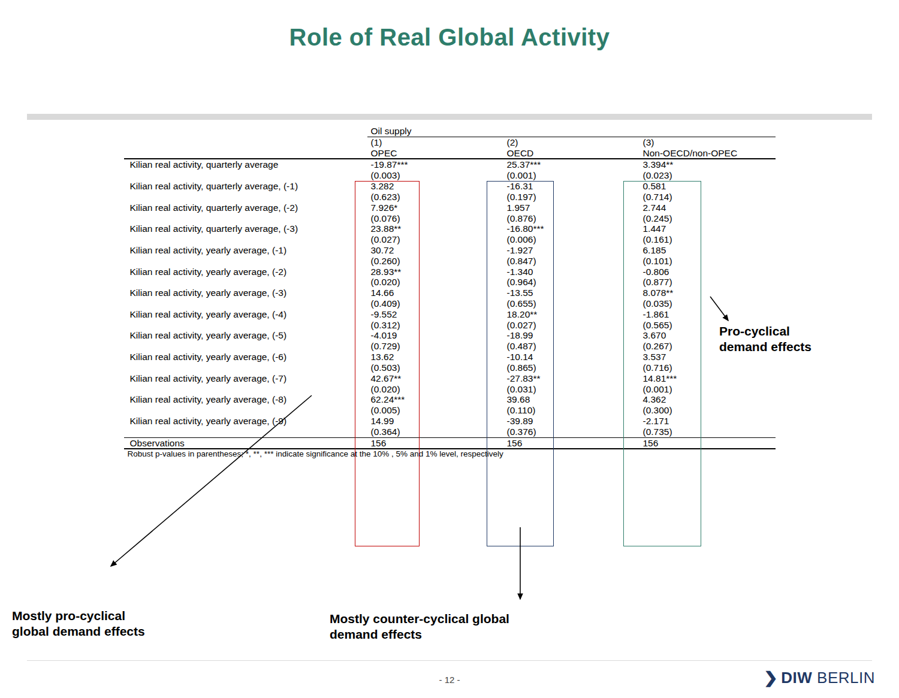Role of Real Global Activity
| | Oil supply |
| | (1) OPEC | (2) OECD | (3) Non-OECD/non-OPEC |
| Kilian real activity, quarterly average | -19.87*** | 25.37*** | 3.394** |
| | (0.003) | (0.001) | (0.023) |
| Kilian real activity, quarterly average, (-1) | 3.282 | -16.31 | 0.581 |
| | (0.623) | (0.197) | (0.714) |
| Kilian real activity, quarterly average, (-2) | 7.926* | 1.957 | 2.744 |
| | (0.076) | (0.876) | (0.245) |
| Kilian real activity, quarterly average, (-3) | 23.88** | -16.80*** | 1.447 |
| | (0.027) | (0.006) | (0.161) |
| Kilian real activity, yearly average, (-1) | 30.72 | -1.927 | 6.185 |
| | (0.260) | (0.847) | (0.101) |
| Kilian real activity, yearly average, (-2) | 28.93** | -1.340 | -0.806 |
| | (0.020) | (0.964) | (0.877) |
| Kilian real activity, yearly average, (-3) | 14.66 | -13.55 | 8.078** |
| | (0.409) | (0.655) | (0.035) |
| Kilian real activity, yearly average, (-4) | -9.552 | 18.20** | -1.861 |
| | (0.312) | (0.027) | (0.565) |
| Kilian real activity, yearly average, (-5) | -4.019 | -18.99 | 3.670 |
| | (0.729) | (0.487) | (0.267) |
| Kilian real activity, yearly average, (-6) | 13.62 | -10.14 | 3.537 |
| | (0.503) | (0.865) | (0.716) |
| Kilian real activity, yearly average, (-7) | 42.67** | -27.83** | 14.81*** |
| | (0.020) | (0.031) | (0.001) |
| Kilian real activity, yearly average, (-8) | 62.24*** | 39.68 | 4.362 |
| | (0.005) | (0.110) | (0.300) |
| Kilian real activity, yearly average, (-9) | 14.99 | -39.89 | -2.171 |
| | (0.364) | (0.376) | (0.735) |
| Observations | 156 | 156 | 156 |
| Robust p-values in parentheses; *, **, *** indicate significance at the 10% , 5% and 1% level, respectively |
Pro-cyclical
demand effects
Mostly pro-cyclical
global demand effects
Mostly counter-cyclical global
demand effects
- 12 -
❯DIW BERLIN